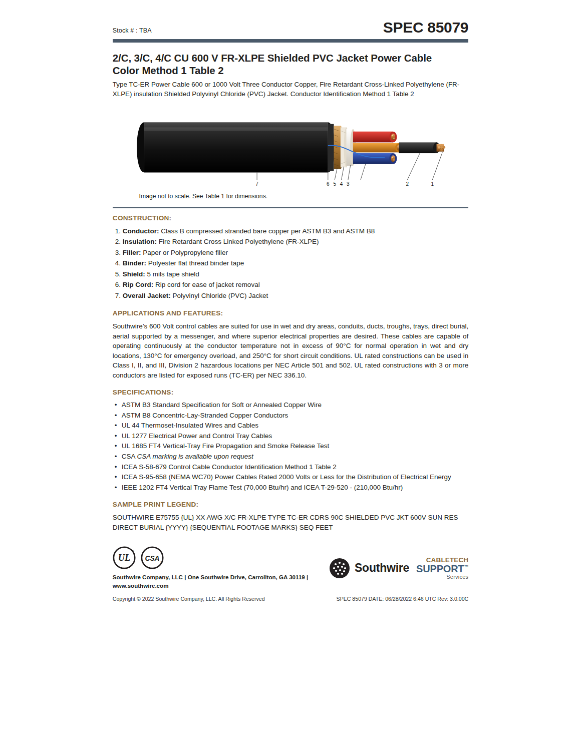Stock # : TBA
SPEC 85079
2/C, 3/C, 4/C CU 600 V FR-XLPE Shielded PVC Jacket Power Cable
Color Method 1 Table 2
Type TC-ER Power Cable 600 or 1000 Volt Three Conductor Copper, Fire Retardant Cross-Linked Polyethylene (FR-XLPE) insulation Shielded Polyvinyl Chloride (PVC) Jacket. Conductor Identification Method 1 Table 2
7 6 5 4 3 2 1
Image not to scale. See Table 1 for dimensions.
Construction:
Conductor: Class B compressed stranded bare copper per ASTM B3 and ASTM B8
Insulation: Fire Retardant Cross Linked Polyethylene (FR-XLPE)
Filler: Paper or Polypropylene filler
Binder: Polyester flat thread binder tape
Shield: 5 mils tape shield
Rip Cord: Rip cord for ease of jacket removal
Overall Jacket: Polyvinyl Chloride (PVC) Jacket
Applications and Features:
Southwire’s 600 Volt control cables are suited for use in wet and dry areas, conduits, ducts, troughs, trays, direct burial, aerial supported by a messenger, and where superior electrical properties are desired. These cables are capable of operating continuously at the conductor temperature not in excess of 90°C for normal operation in wet and dry locations, 130°C for emergency overload, and 250°C for short circuit conditions. UL rated constructions can be used in Class I, II, and III, Division 2 hazardous locations per NEC Article 501 and 502. UL rated constructions with 3 or more conductors are listed for exposed runs (TC-ER) per NEC 336.10.
Specifications:
ASTM B3 Standard Specification for Soft or Annealed Copper Wire
ASTM B8 Concentric-Lay-Stranded Copper Conductors
UL 44 Thermoset-Insulated Wires and Cables
UL 1277 Electrical Power and Control Tray Cables
UL 1685 FT4 Vertical-Tray Fire Propagation and Smoke Release Test
CSA CSA marking is available upon request
ICEA S-58-679 Control Cable Conductor Identification Method 1 Table 2
ICEA S-95-658 (NEMA WC70) Power Cables Rated 2000 Volts or Less for the Distribution of Electrical Energy
IEEE 1202 FT4 Vertical Tray Flame Test (70,000 Btu/hr) and ICEA T-29-520 - (210,000 Btu/hr)
Sample Print Legend:
SOUTHWIRE E75755 {UL} XX AWG X/C FR-XLPE TYPE TC-ER CDRS 90C SHIELDED PVC JKT 600V SUN RES DIRECT BURIAL {YYYY} {SEQUENTIAL FOOTAGE MARKS} SEQ FEET
UL ® CSA ®
Southwire Company, LLC | One Southwire Drive, Carrollton, GA 30119 | www.southwire.com
Southwire
CABLETECH
SUPPORT™
Services
Copyright © 2022 Southwire Company, LLC. All Rights Reserved SPEC 85079 DATE: 06/28/2022 6:46 UTC Rev: 3.0.00C